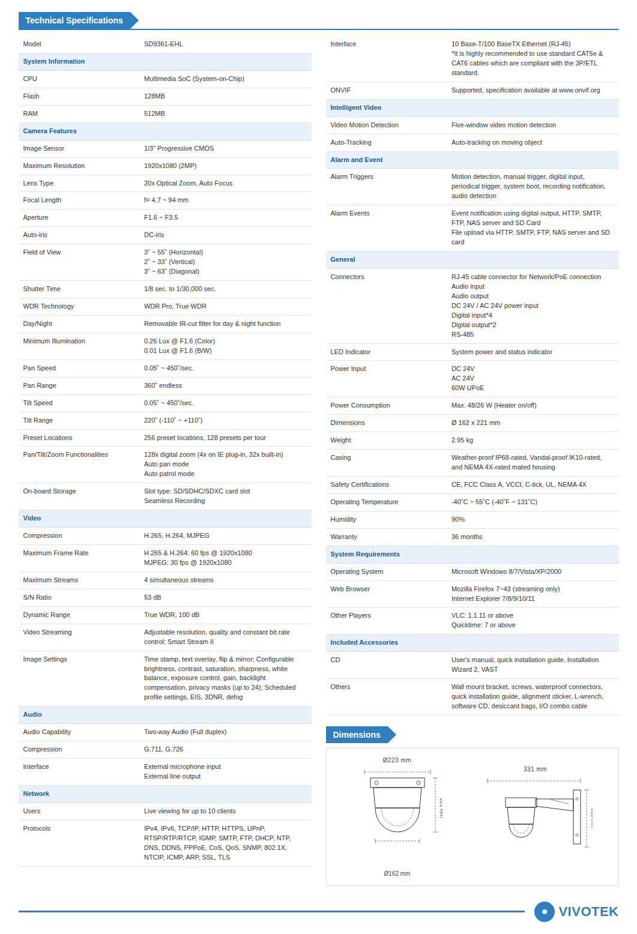Technical Specifications
| Model | SD9361-EHL |
| System Information |
| CPU | Multimedia SoC (System-on-Chip) |
| Flash | 128MB |
| RAM | 512MB |
| Camera Features |
| Image Sensor | 1/3" Progressive CMOS |
| Maximum Resolution | 1920x1080 (2MP) |
| Lens Type | 20x Optical Zoom, Auto Focus |
| Focal Length | f= 4.7 ~ 94 mm |
| Aperture | F1.6 ~ F3.5 |
| Auto-iris | DC-iris |
| Field of View | 3˚ ~ 55˚ (Horizontal) 2˚ ~ 33˚ (Vertical) 3˚ ~ 63˚ (Diagonal) |
| Shutter Time | 1/8 sec. to 1/30,000 sec. |
| WDR Technology | WDR Pro, True WDR |
| Day/Night | Removable IR-cut filter for day & night function |
| Minimum Illumination | 0.26 Lux @ F1.6 (Color) 0.01 Lux @ F1.6 (B/W) |
| Pan Speed | 0.05˚ ~ 450˚/sec. |
| Pan Range | 360˚ endless |
| Tilt Speed | 0.05˚ ~ 450˚/sec. |
| Tilt Range | 220˚ (-110˚ ~ +110˚) |
| Preset Locations | 256 preset locations, 128 presets per tour |
| Pan/Tilt/Zoom Functionalities | 128x digital zoom (4x on IE plug-in, 32x built-in) Auto pan mode Auto patrol mode |
| On-board Storage | Slot type: SD/SDHC/SDXC card slot Seamless Recording |
| Video |
| Compression | H.265, H.264, MJPEG |
| Maximum Frame Rate | H.265 & H.264: 60 fps @ 1920x1080 MJPEG: 30 fps @ 1920x1080 |
| Maximum Streams | 4 simultaneous streams |
| S/N Ratio | 53 dB |
| Dynamic Range | True WDR, 100 dB |
| Video Streaming | Adjustable resolution, quality and constant bit rate control; Smart Stream II |
| Image Settings | Time stamp, text overlay, flip & mirror; Configurable brightness, contrast, saturation, sharpness, white balance, exposure control, gain, backlight compensation, privacy masks (up to 24); Scheduled profile settings, EIS, 3DNR, defog |
| Audio |
| Audio Capability | Two-way Audio (Full duplex) |
| Compression | G.711, G.726 |
| Interface | External microphone input External line output |
| Network |
| Users | Live viewing for up to 10 clients |
| Protocols | IPv4, IPv6, TCP/IP, HTTP, HTTPS, UPnP, RTSP/RTP/RTCP, IGMP, SMTP, FTP, DHCP, NTP, DNS, DDNS, PPPoE, CoS, QoS, SNMP, 802.1X, NTCIP, ICMP, ARP, SSL, TLS |
| Interface | 10 Base-T/100 BaseTX Ethernet (RJ-45) *It is highly recommended to use standard CAT5e & CAT6 cables which are compliant with the 3P/ETL standard. |
| ONVIF | Supported, specification available at www.onvif.org |
| Intelligent Video |
| Video Motion Detection | Five-window video motion detection |
| Auto-Tracking | Auto-tracking on moving object |
| Alarm and Event |
| Alarm Triggers | Motion detection, manual trigger, digital input, periodical trigger, system boot, recording notification, audio detection |
| Alarm Events | Event notification using digital output, HTTP, SMTP, FTP, NAS server and SD Card File upload via HTTP, SMTP, FTP, NAS server and SD card |
| General |
| Connectors | RJ-45 cable connector for Network/PoE connection Audio input Audio output DC 24V / AC 24V power input Digital input*4 Digital output*2 RS-485 |
| LED Indicator | System power and status indicator |
| Power Input | DC 24V AC 24V 60W UPoE |
| Power Consumption | Max. 48/26 W (Heater on/off) |
| Dimensions | Ø 162 x 221 mm |
| Weight | 2.95 kg |
| Casing | Weather-proof IP68-rated, Vandal-proof IK10-rated, and NEMA 4X-rated mated housing |
| Safety Certifications | CE, FCC Class A, VCCI, C-tick, UL, NEMA 4X |
| Operating Temperature | -40˚C ~ 55˚C (-40˚F ~ 131˚C) |
| Humidity | 90% |
| Warranty | 36 months |
| System Requirements |
| Operating System | Microsoft Windows 8/7/Vista/XP/2000 |
| Web Browser | Mozilla Firefox 7~43 (streaming only) Internet Explorer 7/8/9/10/11 |
| Other Players | VLC: 1.1.11 or above Quicktime: 7 or above |
| Included Accessories |
| CD | User's manual, quick installation guide, Installation Wizard 2, VAST |
| Others | Wall mount bracket, screws, waterproof connectors, quick installation guide, alignment sticker, L-wrench, software CD, desiccant bags, I/O combo cable |
Dimensions
Ø223 mm
221 mm
Ø162 mm
331 mm
355 mm
● VIVOTEK